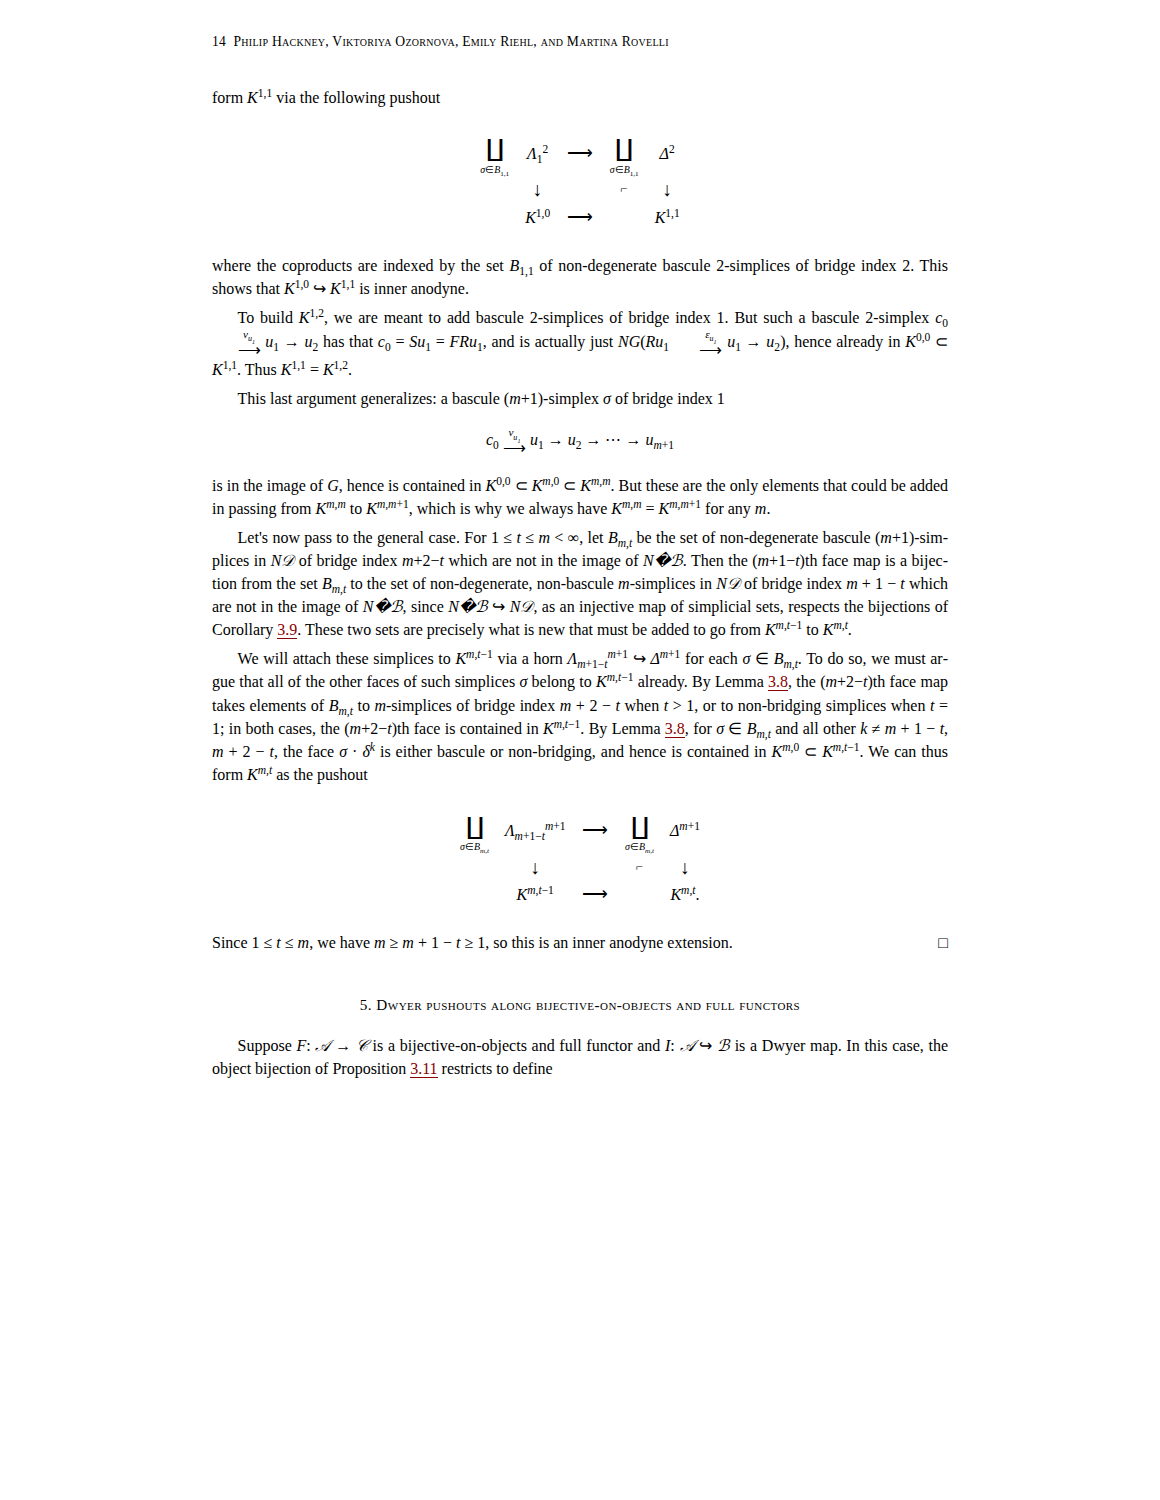14 Philip Hackney, Viktoriya Ozornova, Emily Riehl, and Martina Rovelli
form K1,1 via the following pushout
| ∐ σ ∈ B 1,1 | Λ 1 2 | ⟶ | ∐ σ ∈ B 1,1 | Δ 2 |
| | ↓ | | ⌐ | ↓ |
| | K 1,0 | ⟶ | | K 1,1 |
where the coproducts are indexed by the set B1,1 of non-degenerate bascule 2-simplices of bridge index 2. This shows that K1,0 ↪ K1,1 is inner anodyne.
To build K1,2, we are meant to add bascule 2-simplices of bridge index 1. But such a bascule 2-simplex c0 νu1⟶ u1 → u2 has that c0 = Su1 = FRu1, and is actually just NG(Ru1 εu1⟶ u1 → u2), hence already in K0,0 ⊂ K1,1. Thus K1,1 = K1,2.
This last argument generalizes: a bascule (m+1)-simplex σ of bridge index 1
c0 νu1⟶ u1 → u2 → ⋯ → um+1
is in the image of G, hence is contained in K0,0 ⊂ Km,0 ⊂ Km,m. But these are the only elements that could be added in passing from Km,m to Km,m+1, which is why we always have Km,m = Km,m+1 for any m.
Let's now pass to the general case. For 1 ≤ t ≤ m < ∞, let Bm,t be the set of non-degenerate bascule (m+1)-simplices in N𝒟 of bridge index m+2−t which are not in the image of N�ℬ. Then the (m+1−t)th face map is a bijection from the set Bm,t to the set of non-degenerate, non-bascule m-simplices in N𝒟 of bridge index m + 1 − t which are not in the image of N�ℬ, since N�ℬ ↪ N𝒟, as an injective map of simplicial sets, respects the bijections of Corollary 3.9. These two sets are precisely what is new that must be added to go from Km,t−1 to Km,t.
We will attach these simplices to Km,t−1 via a horn Λm+1−tm+1 ↪ Δm+1 for each σ ∈ Bm,t. To do so, we must argue that all of the other faces of such simplices σ belong to Km,t−1 already. By Lemma 3.8, the (m+2−t)th face map takes elements of Bm,t to m-simplices of bridge index m + 2 − t when t > 1, or to non-bridging simplices when t = 1; in both cases, the (m+2−t)th face is contained in Km,t−1. By Lemma 3.8, for σ ∈ Bm,t and all other k ≠ m + 1 − t, m + 2 − t, the face σ · δk is either bascule or non-bridging, and hence is contained in Km,0 ⊂ Km,t−1. We can thus form Km,t as the pushout
| ∐ σ ∈ B m , t | Λ m +1− t m +1 | ⟶ | ∐ σ ∈ B m , t | Δ m +1 |
| | ↓ | | ⌐ | ↓ |
| | K m , t −1 | ⟶ | | K m , t . |
Since 1 ≤ t ≤ m, we have m ≥ m + 1 − t ≥ 1, so this is an inner anodyne extension. □
5. Dwyer pushouts along bijective-on-objects and full functors
Suppose F: 𝒜 → 𝒞 is a bijective-on-objects and full functor and I: 𝒜 ↪ ℬ is a Dwyer map. In this case, the object bijection of Proposition 3.11 restricts to define